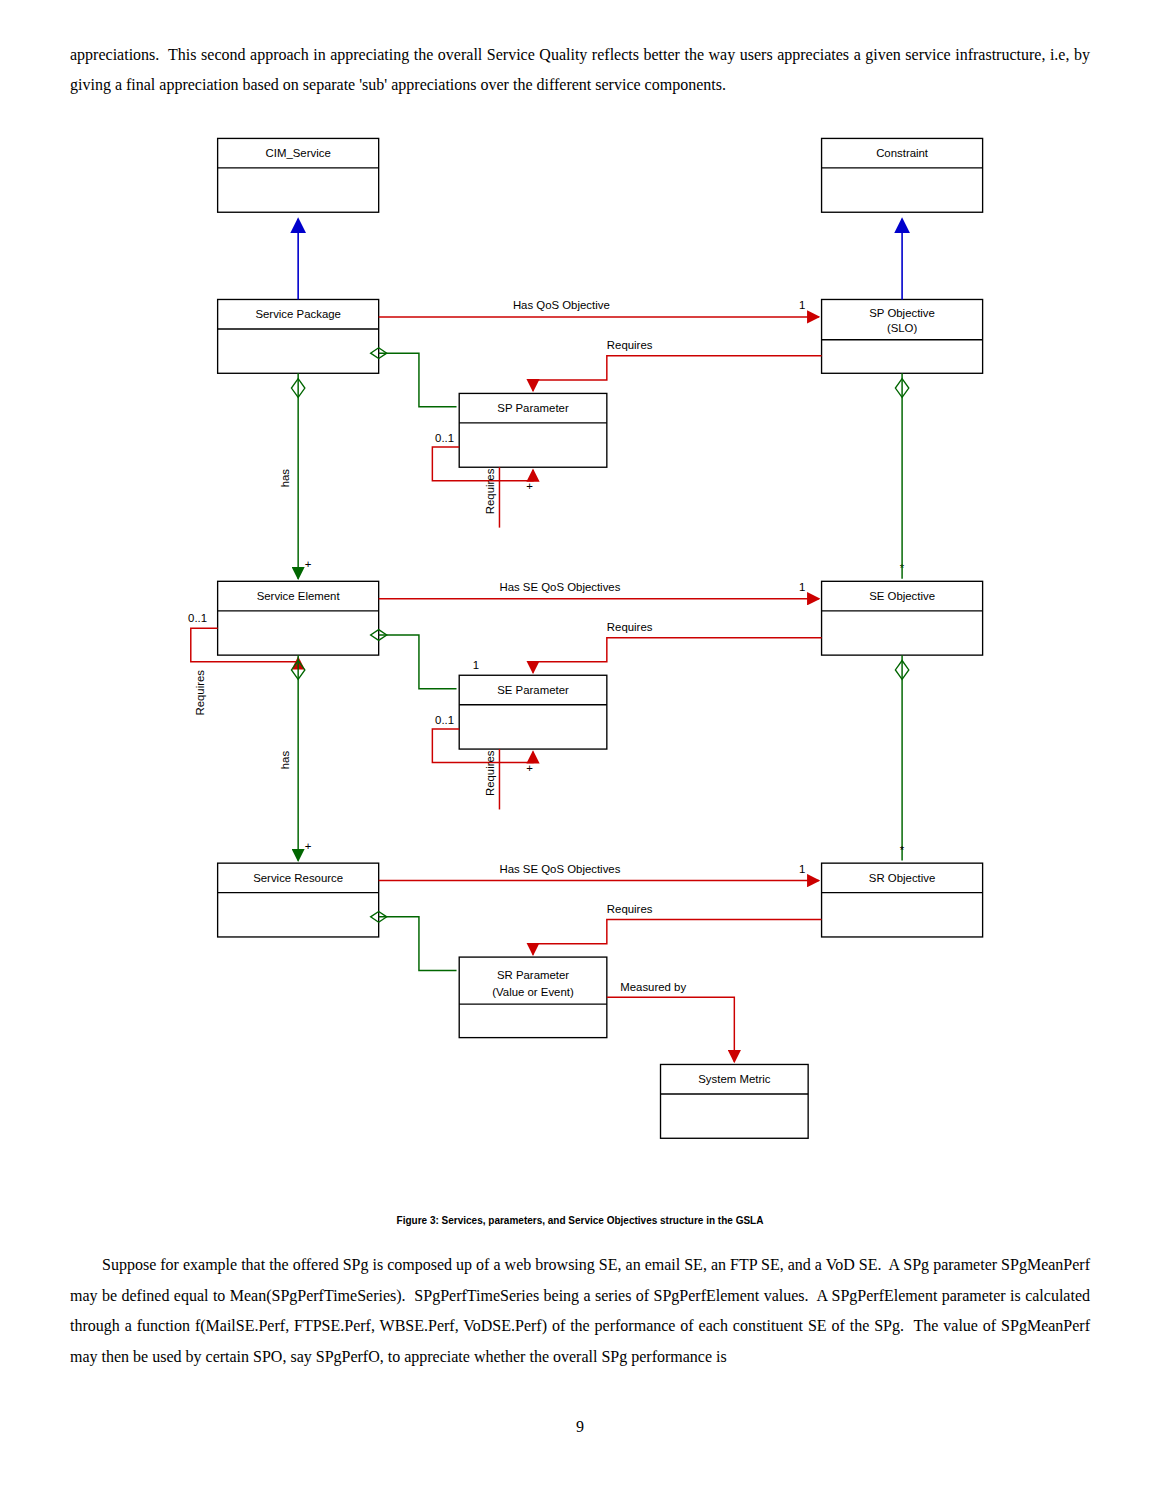appreciations. This second approach in appreciating the overall Service Quality reflects better the way users appreciates a given service infrastructure, i.e, by giving a final appreciation based on separate 'sub' appreciations over the different service components.
CIM_Service Constraint Service Package SP Objective (SLO) SP Parameter Service Element SE Objective SE Parameter Service Resource SR Objective SR Parameter (Value or Event) System Metric Has QoS Objective 1 Requires has + 0..1 + Requires Has SE QoS Objectives 1 * Requires * 0..1 Requires has + 0..1 + Requires 1 Has SE QoS Objectives 1 Requires Measured by
Figure 3: Services, parameters, and Service Objectives structure in the GSLA
Suppose for example that the offered SPg is composed up of a web browsing SE, an email SE, an FTP SE, and a VoD SE. A SPg parameter SPgMeanPerf may be defined equal to Mean(SPgPerfTimeSeries). SPgPerfTimeSeries being a series of SPgPerfElement values. A SPgPerfElement parameter is calculated through a function f(MailSE.Perf, FTPSE.Perf, WBSE.Perf, VoDSE.Perf) of the performance of each constituent SE of the SPg. The value of SPgMeanPerf may then be used by certain SPO, say SPgPerfO, to appreciate whether the overall SPg performance is
9